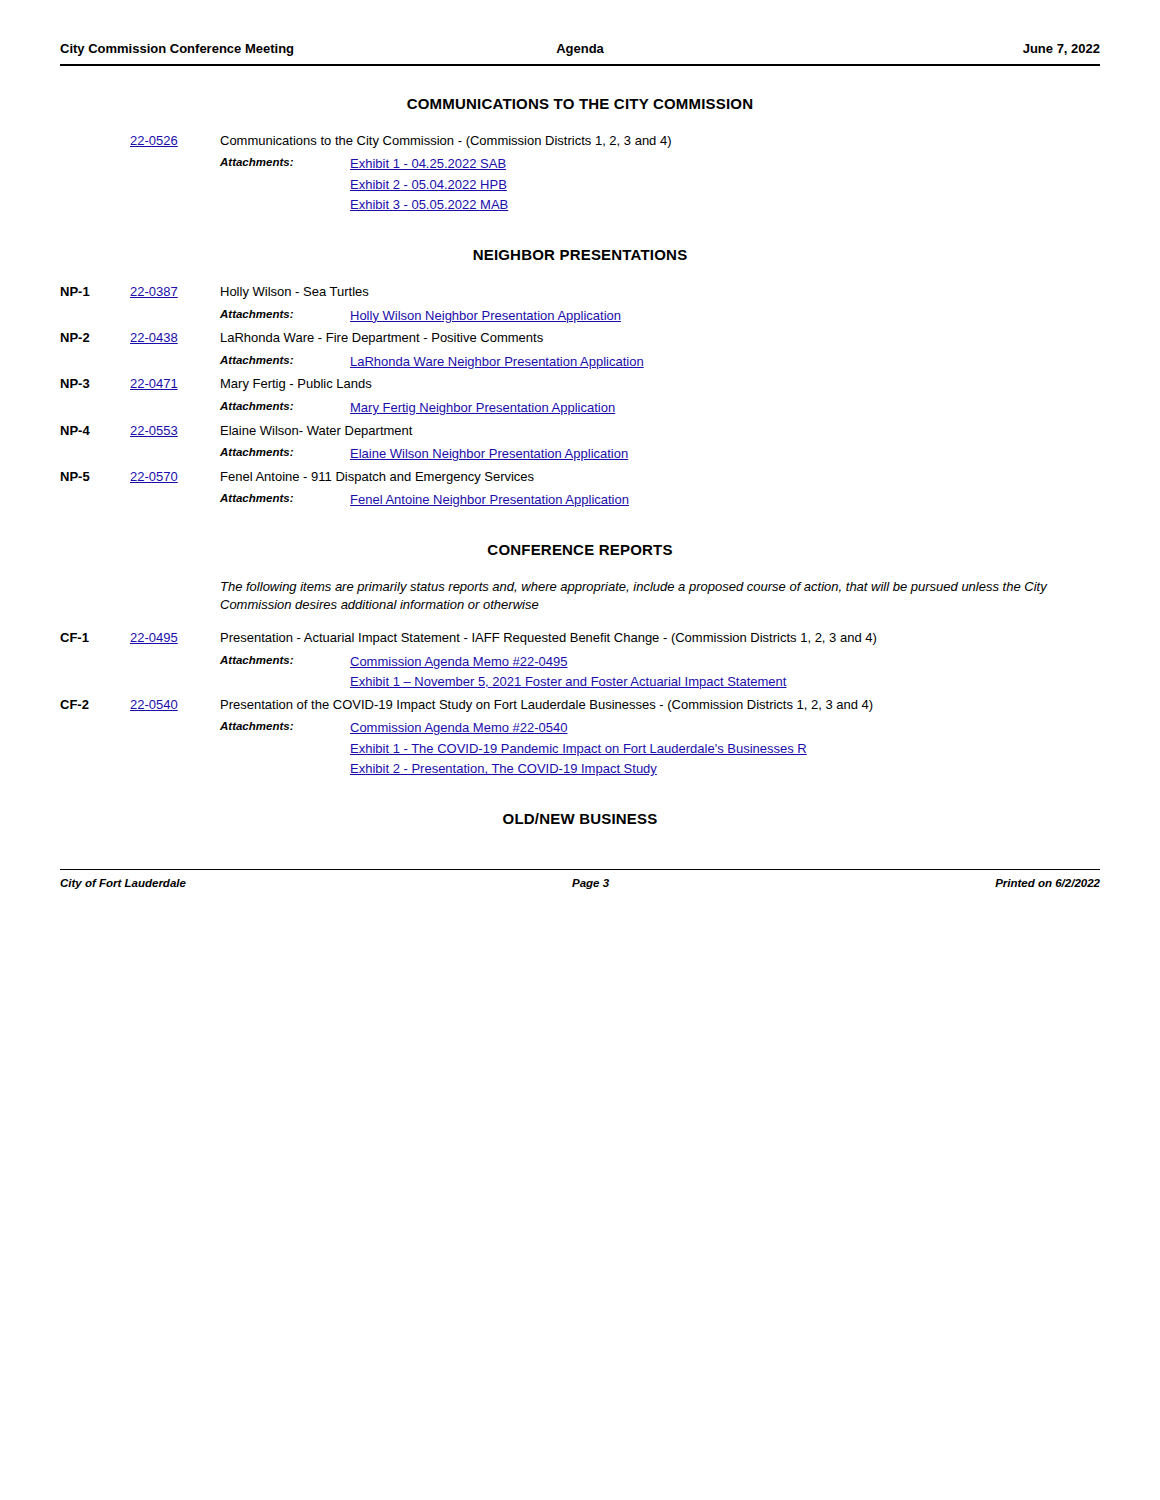City Commission Conference Meeting
Agenda
June 7, 2022
COMMUNICATIONS TO THE CITY COMMISSION
| | 22-0526 | Communications to the City Commission - (Commission Districts 1, 2, 3 and 4) / Attachments: / Exhibit 1 - 04.25.2022 SAB Exhibit 2 - 05.04.2022 HPB Exhibit 3 - 05.05.2022 MAB / |
NEIGHBOR PRESENTATIONS
| NP-1 | 22-0387 | Holly Wilson - Sea Turtles / Attachments: / Holly Wilson Neighbor Presentation Application / |
| NP-2 | 22-0438 | LaRhonda Ware - Fire Department - Positive Comments / Attachments: / LaRhonda Ware Neighbor Presentation Application / |
| NP-3 | 22-0471 | Mary Fertig - Public Lands / Attachments: / Mary Fertig Neighbor Presentation Application / |
| NP-4 | 22-0553 | Elaine Wilson- Water Department / Attachments: / Elaine Wilson Neighbor Presentation Application / |
| NP-5 | 22-0570 | Fenel Antoine - 911 Dispatch and Emergency Services / Attachments: / Fenel Antoine Neighbor Presentation Application / |
CONFERENCE REPORTS
The following items are primarily status reports and, where appropriate, include a proposed course of action, that will be pursued unless the City Commission desires additional information or otherwise
| CF-1 | 22-0495 | Presentation - Actuarial Impact Statement - IAFF Requested Benefit Change - (Commission Districts 1, 2, 3 and 4) / Attachments: / Commission Agenda Memo #22-0495 Exhibit 1 – November 5, 2021 Foster and Foster Actuarial Impact Statement / |
| CF-2 | 22-0540 | Presentation of the COVID-19 Impact Study on Fort Lauderdale Businesses - (Commission Districts 1, 2, 3 and 4) / Attachments: / Commission Agenda Memo #22-0540 Exhibit 1 - The COVID-19 Pandemic Impact on Fort Lauderdale's Businesses R Exhibit 2 - Presentation, The COVID-19 Impact Study / |
OLD/NEW BUSINESS
City of Fort Lauderdale
Page 3
Printed on 6/2/2022